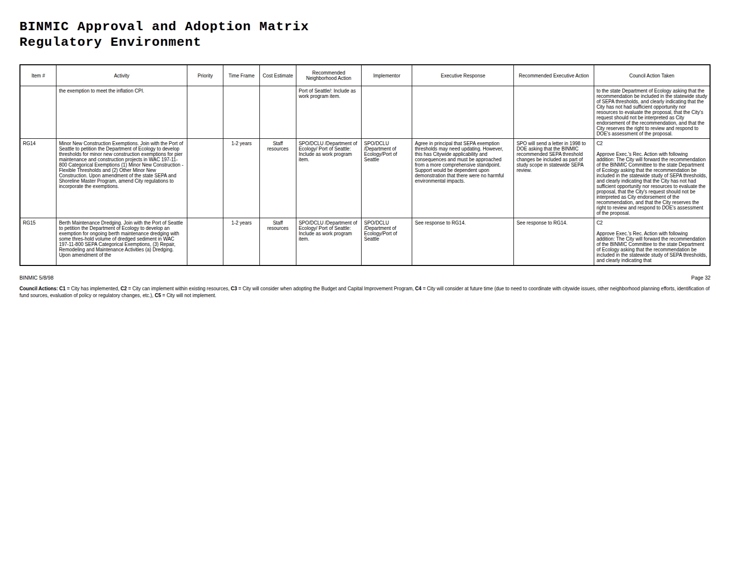BINMIC Approval and Adoption Matrix
Regulatory Environment
| Item # | Activity | Priority | Time Frame | Cost Estimate | Recommended Neighborhood Action | Implementor | Executive Response | Recommended Executive Action | Council Action Taken |
| --- | --- | --- | --- | --- | --- | --- | --- | --- | --- |
| | the exemption to meet the inflation CPI. | | | | Port of Seattle/: Include as work program item. | | | | to the state Department of Ecology asking that the recommendation be included in the statewide study of SEPA thresholds, and clearly indicating that the City has not had sufficient opportunity nor resources to evaluate the proposal, that the City's request should not be interpreted as City endorsement of the recommendation, and that the City reserves the right to review and respond to DOE's assessment of the proposal. |
| RG14 | Minor New Construction Exemptions. Join with the Port of Seattle to petition the Department of Ecology to develop thresholds for minor new construction exemptions for pier maintenance and construction projects in WAC 197-11-800 Categorical Exemptions (1) Minor New Construction - Flexible Thresholds and (2) Other Minor New Construction. Upon amendment of the state SEPA and Shoreline Master Program, amend City regulations to incorporate the exemptions. | | 1-2 years | Staff resources | SPO/DCLU /Department of Ecology/ Port of Seattle: Include as work program item. | SPO/DCLU /Department of Ecology/Port of Seattle | Agree in principal that SEPA exemption thresholds may need updating. However, this has Citywide applicability and consequences and must be approached from a more comprehensive standpoint. Support would be dependent upon demonstration that there were no harmful environmental impacts. | SPO will send a letter in 1998 to DOE asking that the BINMIC recommended SEPA threshold changes be included as part of study scope in statewide SEPA review. | C2 Approve Exec.'s Rec. Action with following addition: The City will forward the recommendation of the BINMIC Committee to the state Department of Ecology asking that the recommendation be included in the statewide study of SEPA thresholds, and clearly indicating that the City has not had sufficient opportunity nor resources to evaluate the proposal, that the City's request should not be interpreted as City endorsement of the recommendation, and that the City reserves the right to review and respond to DOE's assessment of the proposal. |
| RG15 | Berth Maintenance Dredging. Join with the Port of Seattle to petition the Department of Ecology to develop an exemption for ongoing berth maintenance dredging with some thres-hold volume of dredged sediment in WAC 197-11-800 SEPA Categorical Exemptions, (3) Repair, Remodeling and Maintenance Activities (a) Dredging. Upon amendment of the | | 1-2 years | Staff resources | SPO/DCLU /Department of Ecology/ Port of Seattle: Include as work program item. | SPO/DCLU /Department of Ecology/Port of Seattle | See response to RG14. | See response to RG14. | C2 Approve Exec.'s Rec. Action with following addition: The City will forward the recommendation of the BINMIC Committee to the state Department of Ecology asking that the recommendation be included in the statewide study of SEPA thresholds, and clearly indicating that |
BINMIC 5/8/98 Page 32
Council Actions: C1 = City has implemented, C2 = City can implement within existing resources, C3 = City will consider when adopting the Budget and Capital Improvement Program, C4 = City will consider at future time (due to need to coordinate with citywide issues, other neighborhood planning efforts, identification of fund sources, evaluation of policy or regulatory changes, etc.), C5 = City will not implement.